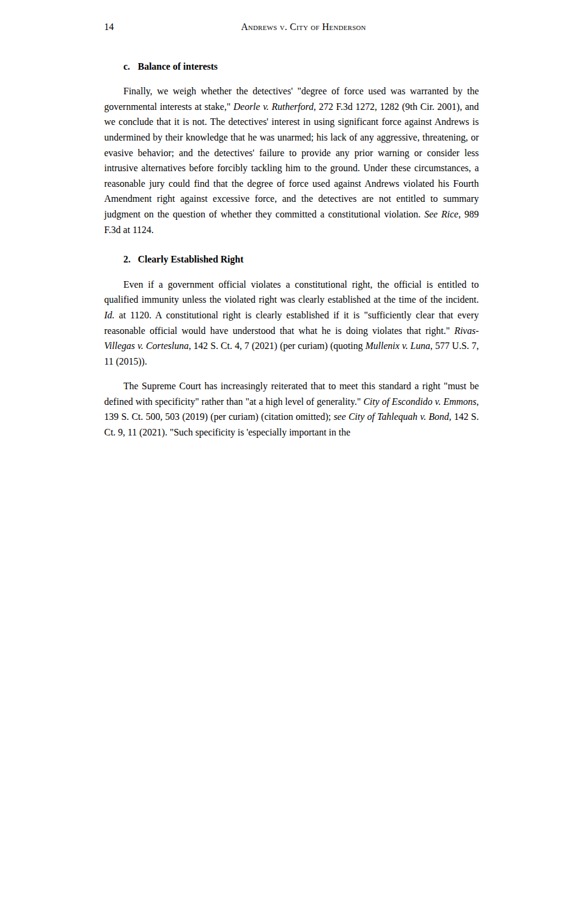14 Andrews v. City of Henderson
c. Balance of interests
Finally, we weigh whether the detectives' "degree of force used was warranted by the governmental interests at stake," Deorle v. Rutherford, 272 F.3d 1272, 1282 (9th Cir. 2001), and we conclude that it is not. The detectives' interest in using significant force against Andrews is undermined by their knowledge that he was unarmed; his lack of any aggressive, threatening, or evasive behavior; and the detectives' failure to provide any prior warning or consider less intrusive alternatives before forcibly tackling him to the ground. Under these circumstances, a reasonable jury could find that the degree of force used against Andrews violated his Fourth Amendment right against excessive force, and the detectives are not entitled to summary judgment on the question of whether they committed a constitutional violation. See Rice, 989 F.3d at 1124.
2. Clearly Established Right
Even if a government official violates a constitutional right, the official is entitled to qualified immunity unless the violated right was clearly established at the time of the incident. Id. at 1120. A constitutional right is clearly established if it is "sufficiently clear that every reasonable official would have understood that what he is doing violates that right." Rivas-Villegas v. Cortesluna, 142 S. Ct. 4, 7 (2021) (per curiam) (quoting Mullenix v. Luna, 577 U.S. 7, 11 (2015)).
The Supreme Court has increasingly reiterated that to meet this standard a right "must be defined with specificity" rather than "at a high level of generality." City of Escondido v. Emmons, 139 S. Ct. 500, 503 (2019) (per curiam) (citation omitted); see City of Tahlequah v. Bond, 142 S. Ct. 9, 11 (2021). "Such specificity is 'especially important in the